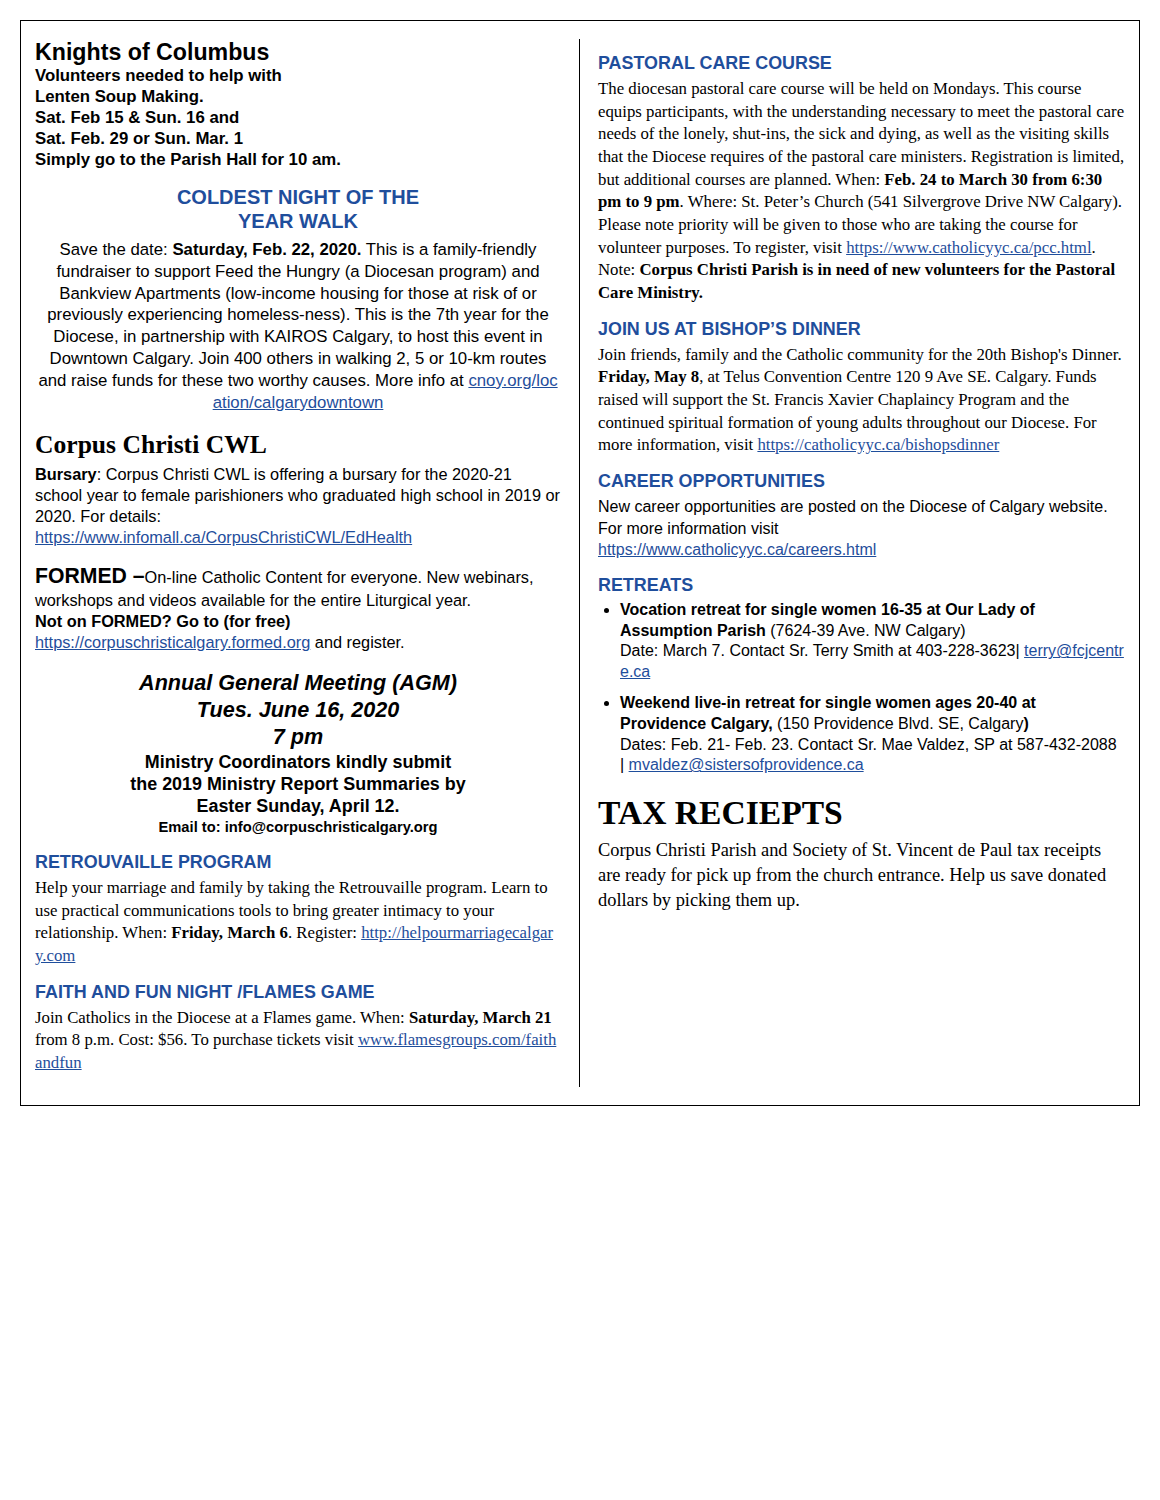Knights of Columbus
Volunteers needed to help with
Lenten Soup Making.
Sat. Feb 15 & Sun. 16 and
Sat. Feb. 29 or Sun. Mar. 1
Simply go to the Parish Hall for 10 am.
COLDEST NIGHT OF THE
YEAR WALK
Save the date: Saturday, Feb. 22, 2020. This is a family-friendly fundraiser to support Feed the Hungry (a Diocesan program) and Bankview Apartments (low-income housing for those at risk of or previously experiencing homeless-ness). This is the 7th year for the Diocese, in partnership with KAIROS Calgary, to host this event in Downtown Calgary. Join 400 others in walking 2, 5 or 10-km routes and raise funds for these two worthy causes. More info at cnoy.org/location/calgarydowntown
Corpus Christi CWL
Bursary: Corpus Christi CWL is offering a bursary for the 2020-21 school year to female parishioners who graduated high school in 2019 or 2020. For details:
https://www.infomall.ca/CorpusChristiCWL/EdHealth
FORMED –On-line Catholic Content for everyone. New webinars, workshops and videos available for the entire Liturgical year.
Not on FORMED? Go to (for free)
https://corpuschristicalgary.formed.org and register.
Annual General Meeting (AGM) Tues. June 16, 2020 7 pm Ministry Coordinators kindly submit the 2019 Ministry Report Summaries by Easter Sunday, April 12. Email to: info@corpuschristicalgary.org
RETROUVAILLE PROGRAM
Help your marriage and family by taking the Retrouvaille program. Learn to use practical communications tools to bring greater intimacy to your relationship. When: Friday, March 6. Register: http://helpourmarriagecalgary.com
FAITH AND FUN NIGHT /FLAMES GAME
Join Catholics in the Diocese at a Flames game. When: Saturday, March 21 from 8 p.m. Cost: $56. To purchase tickets visit www.flamesgroups.com/faithandfun
PASTORAL CARE COURSE
The diocesan pastoral care course will be held on Mondays. This course equips participants, with the understanding necessary to meet the pastoral care needs of the lonely, shut-ins, the sick and dying, as well as the visiting skills that the Diocese requires of the pastoral care ministers. Registration is limited, but additional courses are planned. When: Feb. 24 to March 30 from 6:30 pm to 9 pm. Where: St. Peter’s Church (541 Silvergrove Drive NW Calgary). Please note priority will be given to those who are taking the course for volunteer purposes. To register, visit https://www.catholicyyc.ca/pcc.html.
Note: Corpus Christi Parish is in need of new volunteers for the Pastoral Care Ministry.
JOIN US AT BISHOP’S DINNER
Join friends, family and the Catholic community for the 20th Bishop's Dinner. Friday, May 8, at Telus Convention Centre 120 9 Ave SE. Calgary. Funds raised will support the St. Francis Xavier Chaplaincy Program and the continued spiritual formation of young adults throughout our Diocese. For more information, visit https://catholicyyc.ca/bishopsdinner
CAREER OPPORTUNITIES
New career opportunities are posted on the Diocese of Calgary website. For more information visit
https://www.catholicyyc.ca/careers.html
RETREATS
Vocation retreat for single women 16-35 at Our Lady of Assumption Parish (7624-39 Ave. NW Calgary)
Date: March 7. Contact Sr. Terry Smith at 403-228-3623| terry@fcjcentre.ca
Weekend live-in retreat for single women ages 20-40 at Providence Calgary, (150 Providence Blvd. SE, Calgary)
Dates: Feb. 21- Feb. 23. Contact Sr. Mae Valdez, SP at 587-432-2088
| mvaldez@sistersofprovidence.ca
TAX RECIEPTS
Corpus Christi Parish and Society of St. Vincent de Paul tax receipts are ready for pick up from the church entrance. Help us save donated dollars by picking them up.